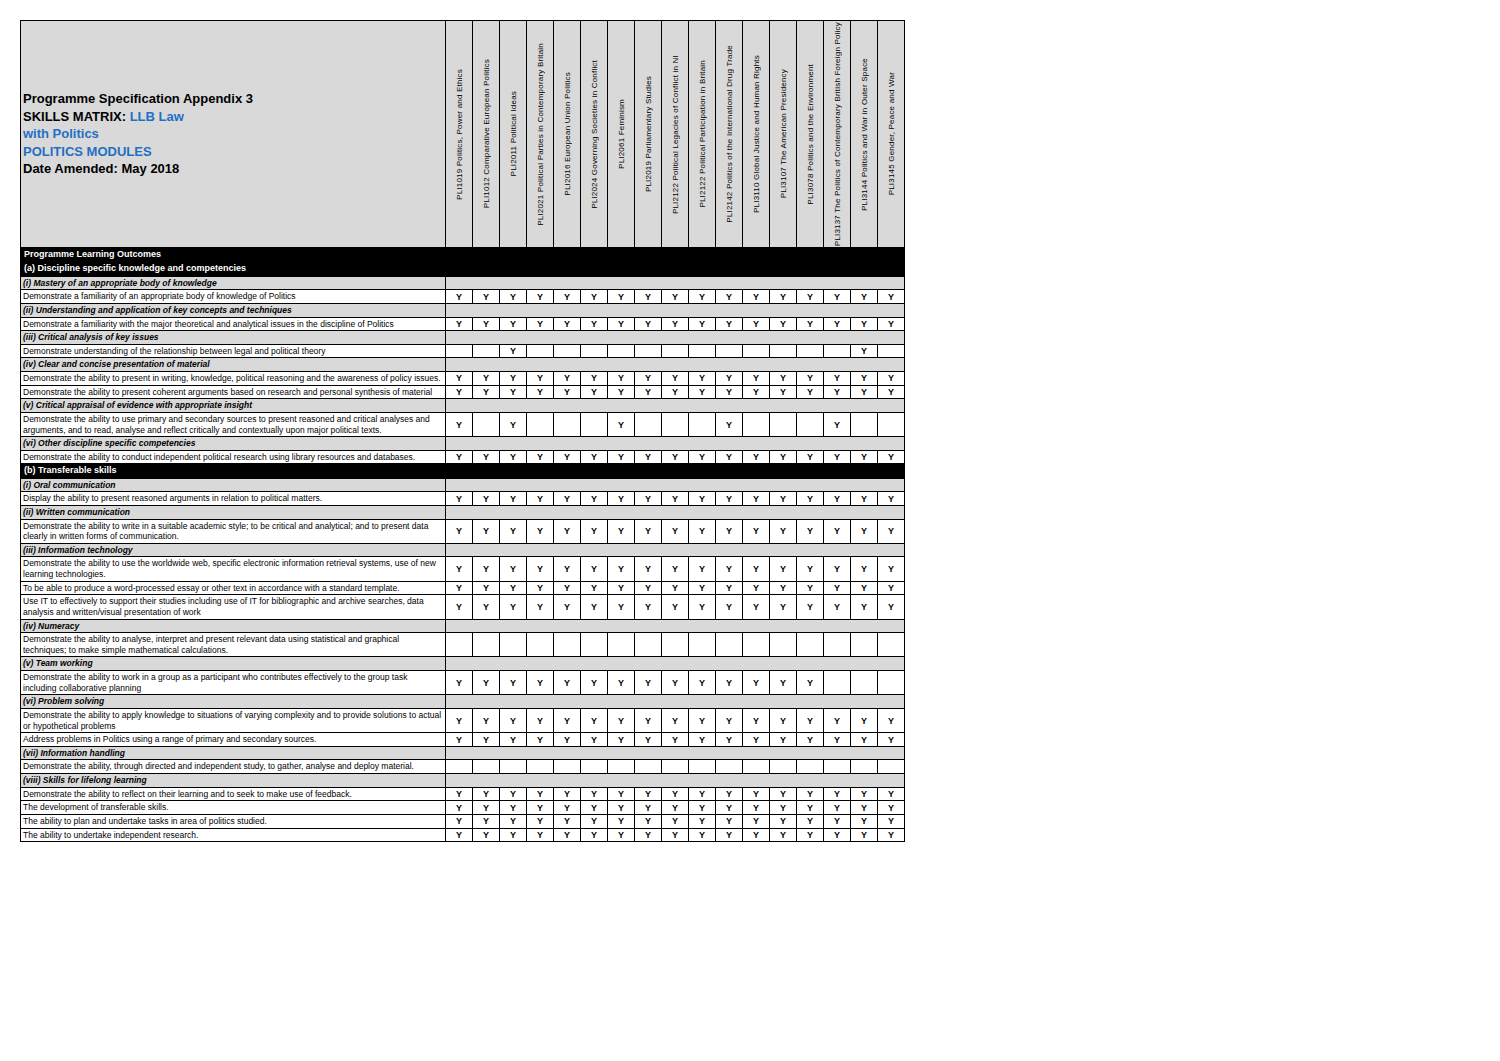| Programme Specification Appendix 3 SKILLS MATRIX: LLB Law with Politics POLITICS MODULES Date Amended: May 2018 | PLI1019 Politics, Power and Ethics | PLI1012 Comparative European Politics | PLI2011 Political Ideas | PLI2021 Political Parties in Contemporary Britain | PLI2016 European Union Politics | PLI2024 Governing Societies in Conflict | PLI2061 Feminism | PLI2019 Parliamentary Studies | PLI2122 Political Legacies of Conflict in NI | PLI2122 Political Participation in Britain | PLI2142 Politics of the International Drug Trade | PLI3110 Global Justice and Human Rights | PLI3107 The American Presidency | PLI3078 Politics and the Environment | PLI3137 The Politics of Contemporary British Foreign Policy | PLI3144 Politics and War in Outer Space | PLI3145 Gender, Peace and War |
| Programme Learning Outcomes | |
| (a) Discipline specific knowledge and competencies | |
| (i) Mastery of an appropriate body of knowledge | |
| Demonstrate a familiarity of an appropriate body of knowledge of Politics | Y | Y | Y | Y | Y | Y | Y | Y | Y | Y | Y | Y | Y | Y | Y | Y | Y |
| (ii) Understanding and application of key concepts and techniques | |
| Demonstrate a familiarity with the major theoretical and analytical issues in the discipline of Politics | Y | Y | Y | Y | Y | Y | Y | Y | Y | Y | Y | Y | Y | Y | Y | Y | Y |
| (iii) Critical analysis of key issues | |
| Demonstrate understanding of the relationship between legal and political theory | | | Y | | | | | | | | | | | | | Y | |
| (iv) Clear and concise presentation of material | |
| Demonstrate the ability to present in writing, knowledge, political reasoning and the awareness of policy issues. | Y | Y | Y | Y | Y | Y | Y | Y | Y | Y | Y | Y | Y | Y | Y | Y | Y |
| Demonstrate the ability to present coherent arguments based on research and personal synthesis of material | Y | Y | Y | Y | Y | Y | Y | Y | Y | Y | Y | Y | Y | Y | Y | Y | Y |
| (v) Critical appraisal of evidence with appropriate insight | |
| Demonstrate the ability to use primary and secondary sources to present reasoned and critical analyses and arguments, and to read, analyse and reflect critically and contextually upon major political texts. | Y | | Y | | | | Y | | | | Y | | | | Y | | |
| (vi) Other discipline specific competencies | |
| Demonstrate the ability to conduct independent political research using library resources and databases. | Y | Y | Y | Y | Y | Y | Y | Y | Y | Y | Y | Y | Y | Y | Y | Y | Y |
| (b) Transferable skills | |
| (i) Oral communication | |
| Display the ability to present reasoned arguments in relation to political matters. | Y | Y | Y | Y | Y | Y | Y | Y | Y | Y | Y | Y | Y | Y | Y | Y | Y |
| (ii) Written communication | |
| Demonstrate the ability to write in a suitable academic style; to be critical and analytical; and to present data clearly in written forms of communication. | Y | Y | Y | Y | Y | Y | Y | Y | Y | Y | Y | Y | Y | Y | Y | Y | Y |
| (iii) Information technology | |
| Demonstrate the ability to use the worldwide web, specific electronic information retrieval systems, use of new learning technologies. | Y | Y | Y | Y | Y | Y | Y | Y | Y | Y | Y | Y | Y | Y | Y | Y | Y |
| To be able to produce a word-processed essay or other text in accordance with a standard template. | Y | Y | Y | Y | Y | Y | Y | Y | Y | Y | Y | Y | Y | Y | Y | Y | Y |
| Use IT to effectively to support their studies including use of IT for bibliographic and archive searches, data analysis and written/visual presentation of work | Y | Y | Y | Y | Y | Y | Y | Y | Y | Y | Y | Y | Y | Y | Y | Y | Y |
| (iv) Numeracy | |
| Demonstrate the ability to analyse, interpret and present relevant data using statistical and graphical techniques; to make simple mathematical calculations. | | | | | | | | | | | | | | | | | |
| (v) Team working | |
| Demonstrate the ability to work in a group as a participant who contributes effectively to the group task including collaborative planning | Y | Y | Y | Y | Y | Y | Y | Y | Y | Y | Y | Y | Y | Y | | | |
| (vi) Problem solving | |
| Demonstrate the ability to apply knowledge to situations of varying complexity and to provide solutions to actual or hypothetical problems | Y | Y | Y | Y | Y | Y | Y | Y | Y | Y | Y | Y | Y | Y | Y | Y | Y |
| Address problems in Politics using a range of primary and secondary sources. | Y | Y | Y | Y | Y | Y | Y | Y | Y | Y | Y | Y | Y | Y | Y | Y | Y |
| (vii) Information handling | |
| Demonstrate the ability, through directed and independent study, to gather, analyse and deploy material. | | | | | | | | | | | | | | | | | |
| (viii) Skills for lifelong learning | |
| Demonstrate the ability to reflect on their learning and to seek to make use of feedback. | Y | Y | Y | Y | Y | Y | Y | Y | Y | Y | Y | Y | Y | Y | Y | Y | Y |
| The development of transferable skills. | Y | Y | Y | Y | Y | Y | Y | Y | Y | Y | Y | Y | Y | Y | Y | Y | Y |
| The ability to plan and undertake tasks in area of politics studied. | Y | Y | Y | Y | Y | Y | Y | Y | Y | Y | Y | Y | Y | Y | Y | Y | Y |
| The ability to undertake independent research. | Y | Y | Y | Y | Y | Y | Y | Y | Y | Y | Y | Y | Y | Y | Y | Y | Y |